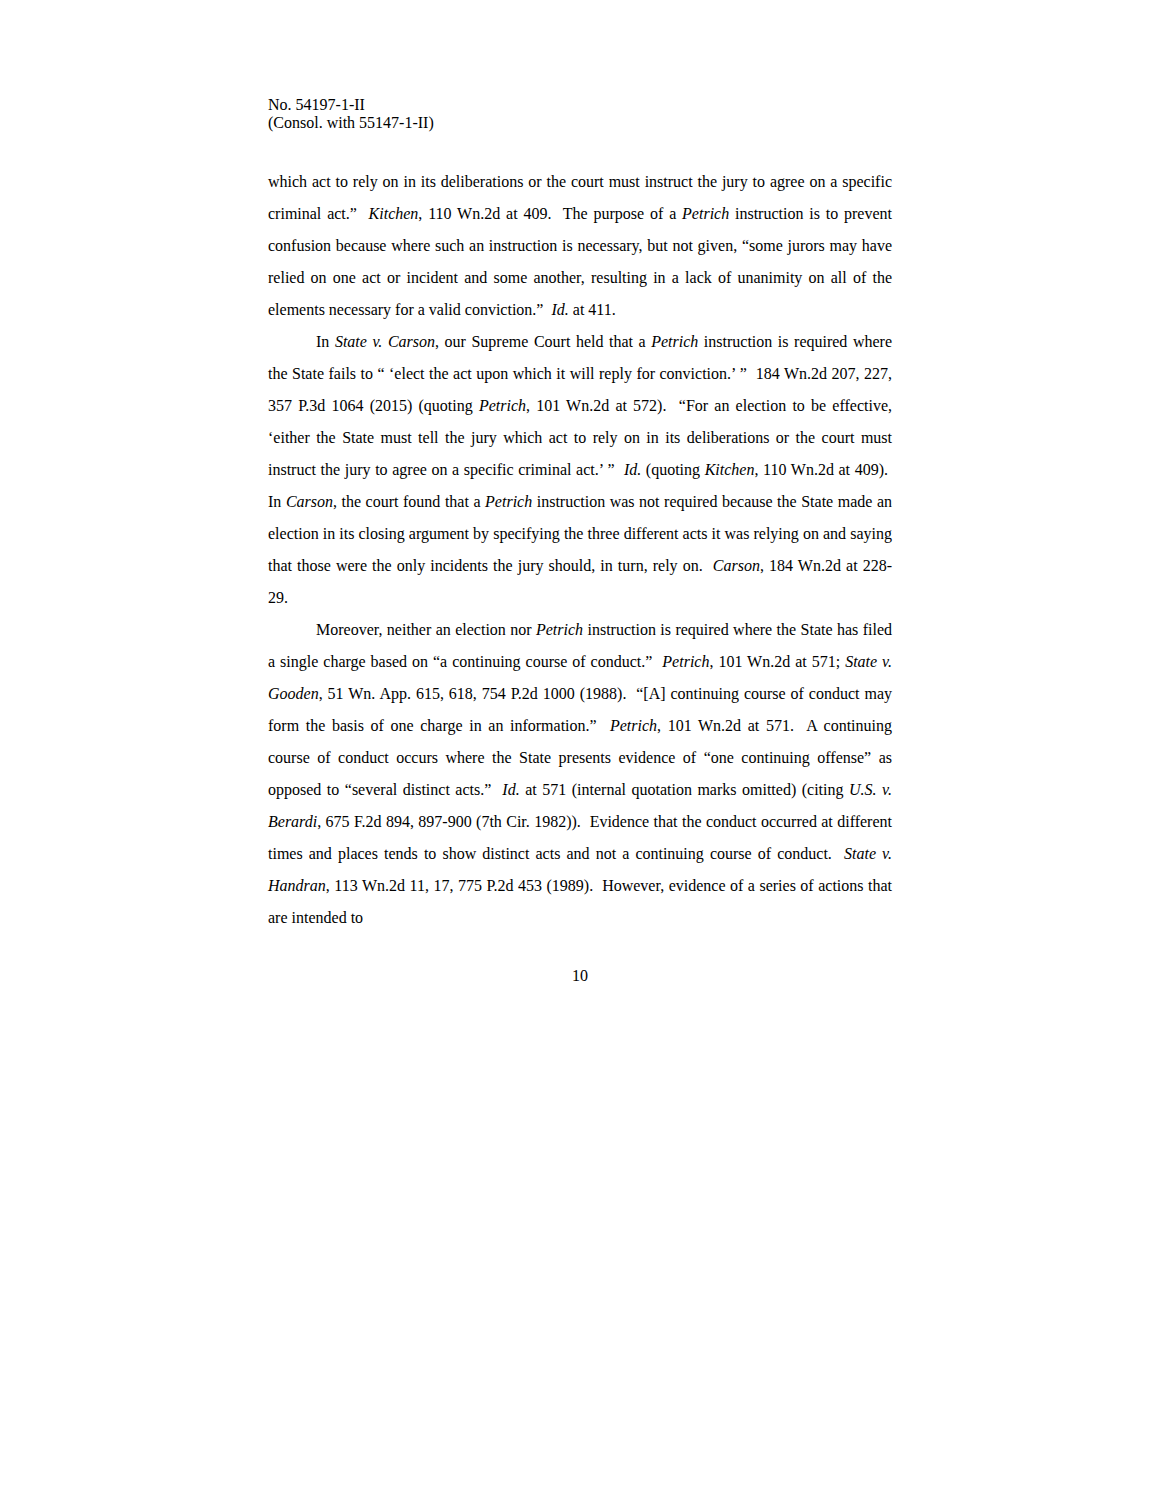No. 54197-1-II
(Consol. with 55147-1-II)
which act to rely on in its deliberations or the court must instruct the jury to agree on a specific criminal act.” Kitchen, 110 Wn.2d at 409. The purpose of a Petrich instruction is to prevent confusion because where such an instruction is necessary, but not given, “some jurors may have relied on one act or incident and some another, resulting in a lack of unanimity on all of the elements necessary for a valid conviction.” Id. at 411.
In State v. Carson, our Supreme Court held that a Petrich instruction is required where the State fails to “ ‘elect the act upon which it will reply for conviction.’ ” 184 Wn.2d 207, 227, 357 P.3d 1064 (2015) (quoting Petrich, 101 Wn.2d at 572). “For an election to be effective, ‘either the State must tell the jury which act to rely on in its deliberations or the court must instruct the jury to agree on a specific criminal act.’ ” Id. (quoting Kitchen, 110 Wn.2d at 409). In Carson, the court found that a Petrich instruction was not required because the State made an election in its closing argument by specifying the three different acts it was relying on and saying that those were the only incidents the jury should, in turn, rely on. Carson, 184 Wn.2d at 228-29.
Moreover, neither an election nor Petrich instruction is required where the State has filed a single charge based on “a continuing course of conduct.” Petrich, 101 Wn.2d at 571; State v. Gooden, 51 Wn. App. 615, 618, 754 P.2d 1000 (1988). “[A] continuing course of conduct may form the basis of one charge in an information.” Petrich, 101 Wn.2d at 571. A continuing course of conduct occurs where the State presents evidence of “one continuing offense” as opposed to “several distinct acts.” Id. at 571 (internal quotation marks omitted) (citing U.S. v. Berardi, 675 F.2d 894, 897-900 (7th Cir. 1982)). Evidence that the conduct occurred at different times and places tends to show distinct acts and not a continuing course of conduct. State v. Handran, 113 Wn.2d 11, 17, 775 P.2d 453 (1989). However, evidence of a series of actions that are intended to
10